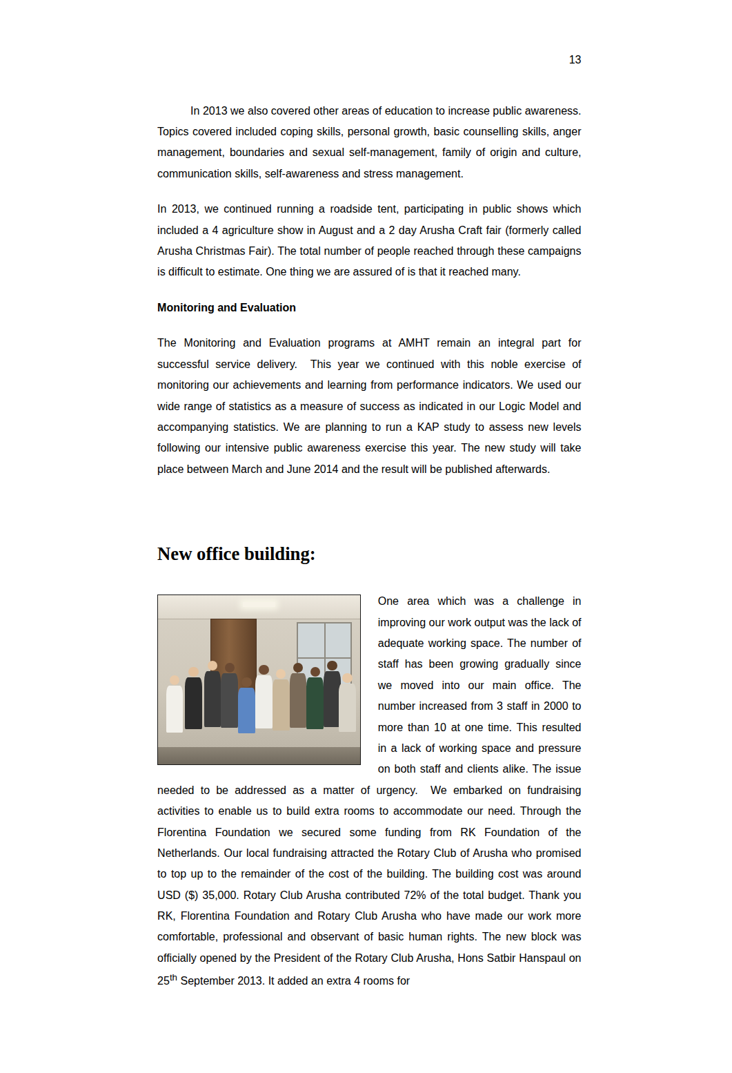13
In 2013 we also covered other areas of education to increase public awareness. Topics covered included coping skills, personal growth, basic counselling skills, anger management, boundaries and sexual self-management, family of origin and culture, communication skills, self-awareness and stress management.
In 2013, we continued running a roadside tent, participating in public shows which included a 4 agriculture show in August and a 2 day Arusha Craft fair (formerly called Arusha Christmas Fair). The total number of people reached through these campaigns is difficult to estimate. One thing we are assured of is that it reached many.
Monitoring and Evaluation
The Monitoring and Evaluation programs at AMHT remain an integral part for successful service delivery. This year we continued with this noble exercise of monitoring our achievements and learning from performance indicators. We used our wide range of statistics as a measure of success as indicated in our Logic Model and accompanying statistics. We are planning to run a KAP study to assess new levels following our intensive public awareness exercise this year. The new study will take place between March and June 2014 and the result will be published afterwards.
New office building:
One area which was a challenge in improving our work output was the lack of adequate working space. The number of staff has been growing gradually since we moved into our main office. The number increased from 3 staff in 2000 to more than 10 at one time. This resulted in a lack of working space and pressure on both staff and clients alike. The issue needed to be addressed as a matter of urgency. We embarked on fundraising activities to enable us to build extra rooms to accommodate our need. Through the Florentina Foundation we secured some funding from RK Foundation of the Netherlands. Our local fundraising attracted the Rotary Club of Arusha who promised to top up to the remainder of the cost of the building. The building cost was around USD ($) 35,000. Rotary Club Arusha contributed 72% of the total budget. Thank you RK, Florentina Foundation and Rotary Club Arusha who have made our work more comfortable, professional and observant of basic human rights. The new block was officially opened by the President of the Rotary Club Arusha, Hons Satbir Hanspaul on 25th September 2013. It added an extra 4 rooms for